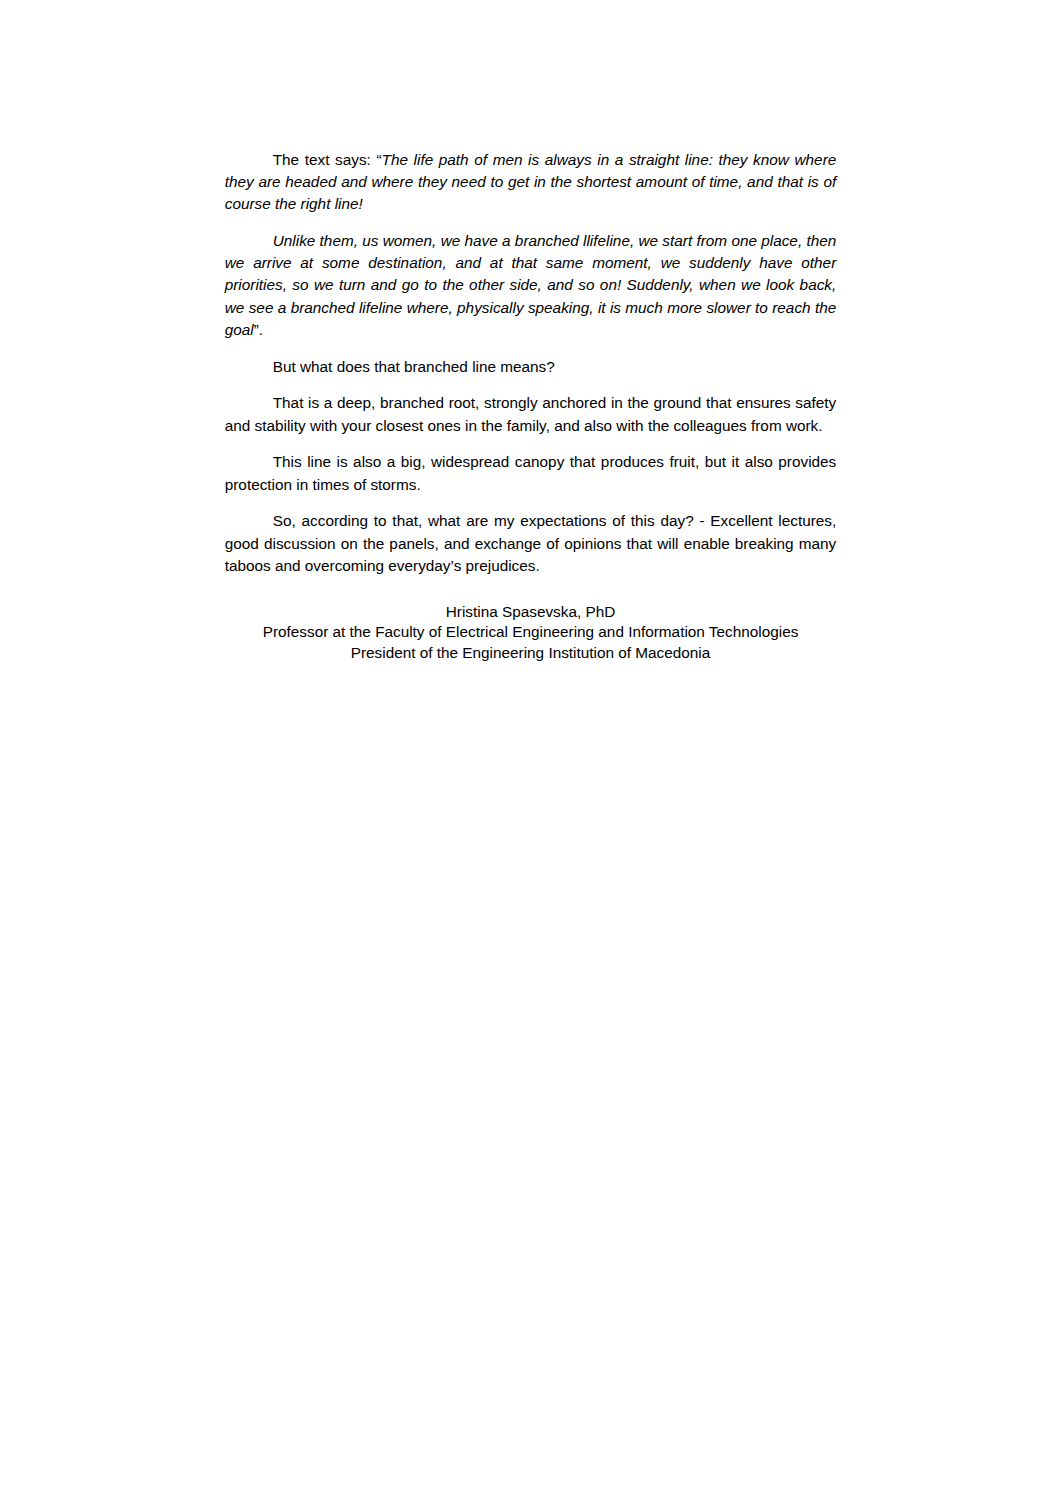The text says: “The life path of men is always in a straight line: they know where they are headed and where they need to get in the shortest amount of time, and that is of course the right line!
Unlike them, us women, we have a branched llifeline, we start from one place, then we arrive at some destination, and at that same moment, we suddenly have other priorities, so we turn and go to the other side, and so on! Suddenly, when we look back, we see a branched lifeline where, physically speaking, it is much more slower to reach the goal”.
But what does that branched line means?
That is a deep, branched root, strongly anchored in the ground that ensures safety and stability with your closest ones in the family, and also with the colleagues from work.
This line is also a big, widespread canopy that produces fruit, but it also provides protection in times of storms.
So, according to that, what are my expectations of this day? - Excellent lectures, good discussion on the panels, and exchange of opinions that will enable breaking many taboos and overcoming everyday’s prejudices.
Hristina Spasevska, PhD
Professor at the Faculty of Electrical Engineering and Information Technologies
President of the Engineering Institution of Macedonia